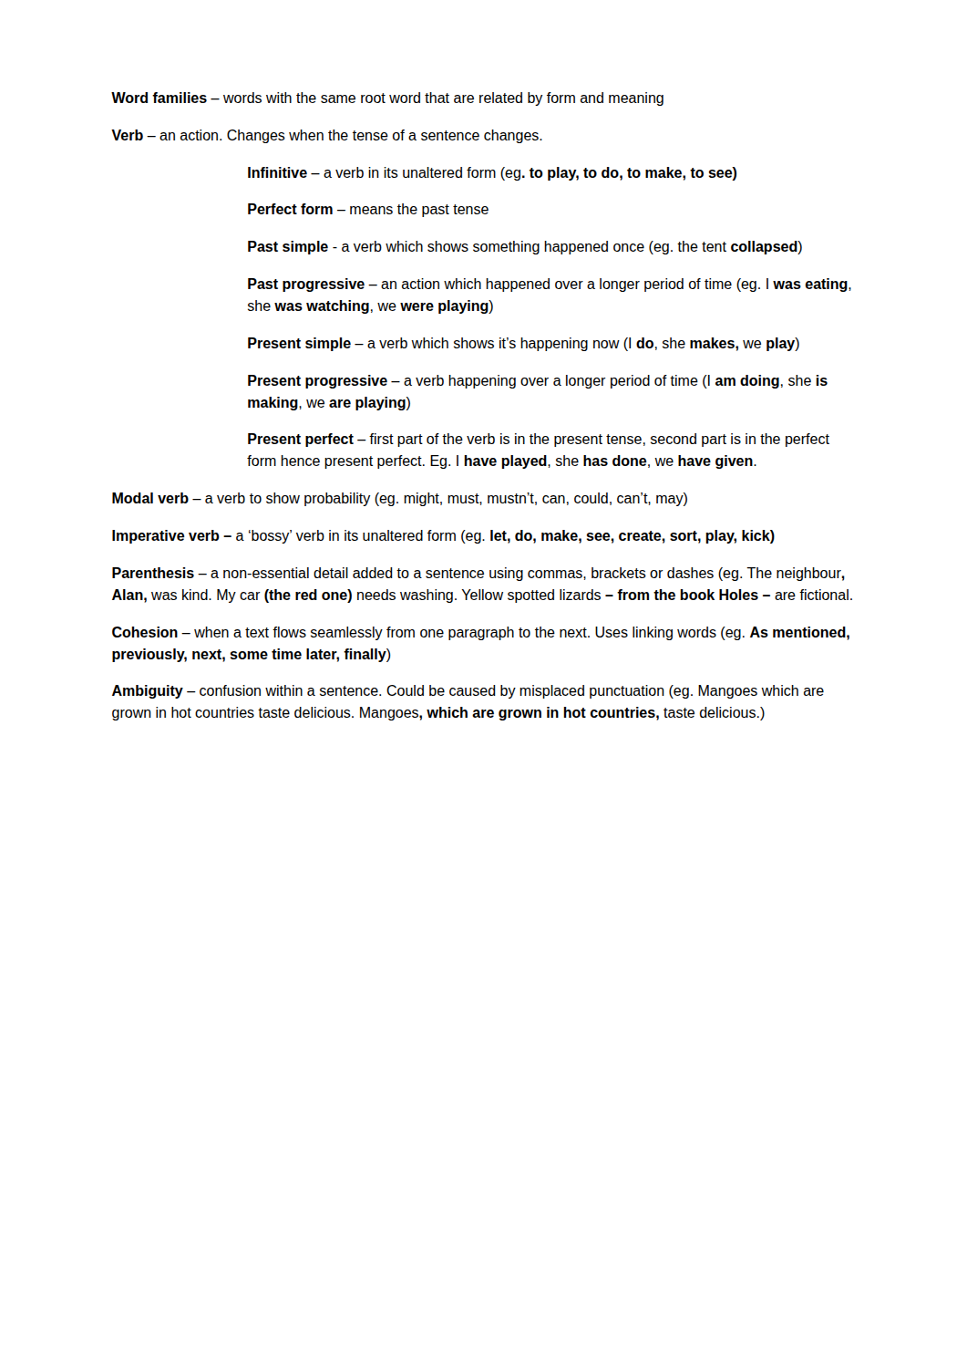Word families
– words with the same root word that are related by form and meaning
Verb
– an action. Changes when the tense of a sentence changes.
Infinitive
– a verb in its unaltered form (eg. to play, to do, to make, to see)
Perfect form
– means the past tense
Past simple
- a verb which shows something happened once (eg. the tent collapsed)
Past progressive
– an action which happened over a longer period of time (eg. I was eating, she was watching, we were playing)
Present simple
– a verb which shows it’s happening now (I do, she makes, we play)
Present progressive
– a verb happening over a longer period of time (I am doing, she is making, we are playing)
Present perfect
– first part of the verb is in the present tense, second part is in the perfect form hence present perfect. Eg. I have played, she has done, we have given.
Modal verb
– a verb to show probability (eg. might, must, mustn’t, can, could, can’t, may)
Imperative verb –
a ‘bossy’ verb in its unaltered form (eg. let, do, make, see, create, sort, play, kick)
Parenthesis
– a non-essential detail added to a sentence using commas, brackets or dashes (eg. The neighbour, Alan, was kind. My car (the red one) needs washing. Yellow spotted lizards – from the book Holes – are fictional.
Cohesion
– when a text flows seamlessly from one paragraph to the next. Uses linking words (eg. As mentioned, previously, next, some time later, finally)
Ambiguity
– confusion within a sentence. Could be caused by misplaced punctuation (eg. Mangoes which are grown in hot countries taste delicious. Mangoes, which are grown in hot countries, taste delicious.)